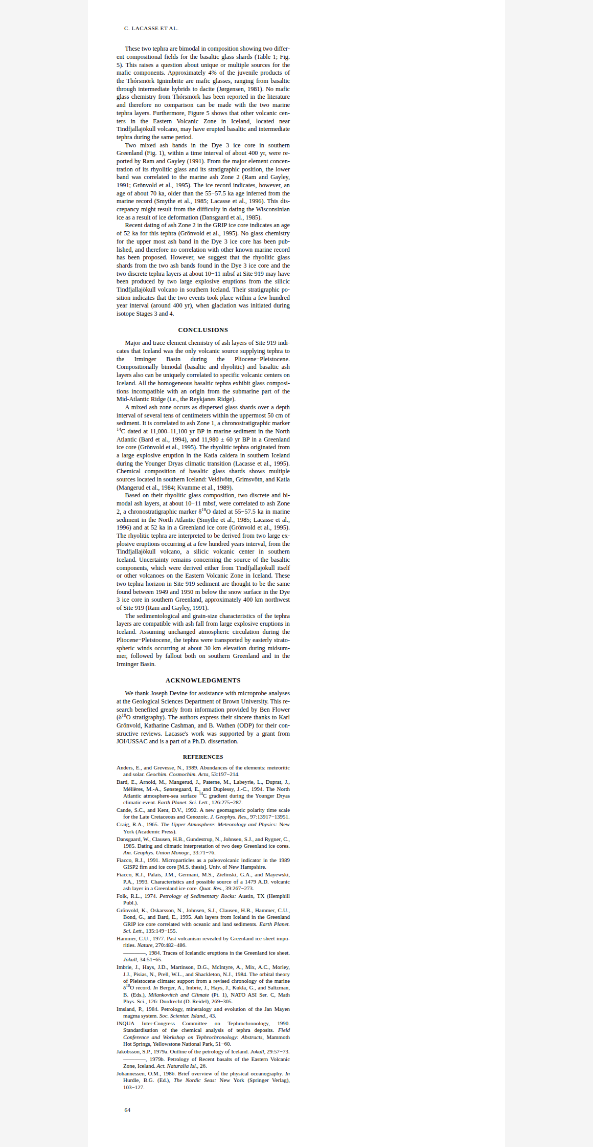C. LACASSE ET AL.
These two tephra are bimodal in composition showing two different compositional fields for the basaltic glass shards (Table 1; Fig. 5). This raises a question about unique or multiple sources for the mafic components. Approximately 4% of the juvenile products of the Thórsmörk Ignimbrite are mafic glasses, ranging from basaltic through intermediate hybrids to dacite (Jørgensen, 1981). No mafic glass chemistry from Thórsmörk has been reported in the literature and therefore no comparison can be made with the two marine tephra layers. Furthermore, Figure 5 shows that other volcanic centers in the Eastern Volcanic Zone in Iceland, located near Tindfjallajökull volcano, may have erupted basaltic and intermediate tephra during the same period.
Two mixed ash bands in the Dye 3 ice core in southern Greenland (Fig. 1), within a time interval of about 400 yr, were reported by Ram and Gayley (1991). From the major element concentration of its rhyolitic glass and its stratigraphic position, the lower band was correlated to the marine ash Zone 2 (Ram and Gayley, 1991; Grönvold et al., 1995). The ice record indicates, however, an age of about 70 ka, older than the 55−57.5 ka age inferred from the marine record (Smythe et al., 1985; Lacasse et al., 1996). This discrepancy might result from the difficulty in dating the Wisconsinian ice as a result of ice deformation (Dansgaard et al., 1985).
Recent dating of ash Zone 2 in the GRIP ice core indicates an age of 52 ka for this tephra (Grönvold et al., 1995). No glass chemistry for the upper most ash band in the Dye 3 ice core has been published, and therefore no correlation with other known marine record has been proposed. However, we suggest that the rhyolitic glass shards from the two ash bands found in the Dye 3 ice core and the two discrete tephra layers at about 10−11 mbsf at Site 919 may have been produced by two large explosive eruptions from the silicic Tindfjallajökull volcano in southern Iceland. Their stratigraphic position indicates that the two events took place within a few hundred year interval (around 400 yr), when glaciation was initiated during isotope Stages 3 and 4.
Conclusions
Major and trace element chemistry of ash layers of Site 919 indicates that Iceland was the only volcanic source supplying tephra to the Irminger Basin during the Pliocene−Pleistocene. Compositionally bimodal (basaltic and rhyolitic) and basaltic ash layers also can be uniquely correlated to specific volcanic centers on Iceland. All the homogeneous basaltic tephra exhibit glass compositions incompatible with an origin from the submarine part of the Mid-Atlantic Ridge (i.e., the Reykjanes Ridge).
A mixed ash zone occurs as dispersed glass shards over a depth interval of several tens of centimeters within the uppermost 50 cm of sediment. It is correlated to ash Zone 1, a chronostratigraphic marker 14C dated at 11,000–11,100 yr BP in marine sediment in the North Atlantic (Bard et al., 1994), and 11,980 ± 60 yr BP in a Greenland ice core (Grönvold et al., 1995). The rhyolitic tephra originated from a large explosive eruption in the Katla caldera in southern Iceland during the Younger Dryas climatic transition (Lacasse et al., 1995). Chemical composition of basaltic glass shards shows multiple sources located in southern Iceland: Veidivötn, Grímsvötn, and Katla (Mangerud et al., 1984; Kvamme et al., 1989).
Based on their rhyolitic glass composition, two discrete and bimodal ash layers, at about 10−11 mbsf, were correlated to ash Zone 2, a chronostratigraphic marker δ18O dated at 55−57.5 ka in marine sediment in the North Atlantic (Smythe et al., 1985; Lacasse et al., 1996) and at 52 ka in a Greenland ice core (Grönvold et al., 1995). The rhyolitic tephra are interpreted to be derived from two large explosive eruptions occurring at a few hundred years interval, from the Tindfjallajökull volcano, a silicic volcanic center in southern Iceland. Uncertainty remains concerning the source of the basaltic components, which were derived either from Tindfjallajökull itself or other volcanoes on the Eastern Volcanic Zone in Iceland. These two tephra horizon in Site 919 sediment are thought to be the same found between 1949 and 1950 m below the snow surface in the Dye 3 ice core in southern Greenland, approximately 400 km northwest of Site 919 (Ram and Gayley, 1991).
The sedimentological and grain-size characteristics of the tephra layers are compatible with ash fall from large explosive eruptions in Iceland. Assuming unchanged atmospheric circulation during the Pliocene−Pleistocene, the tephra were transported by easterly stratospheric winds occurring at about 30 km elevation during midsummer, followed by fallout both on southern Greenland and in the Irminger Basin.
Acknowledgments
We thank Joseph Devine for assistance with microprobe analyses at the Geological Sciences Department of Brown University. This research benefited greatly from information provided by Ben Flower (δ18O stratigraphy). The authors express their sincere thanks to Karl Grönvold, Katharine Cashman, and B. Wathen (ODP) for their constructive reviews. Lacasse's work was supported by a grant from JOI/USSAC and is a part of a Ph.D. dissertation.
References
Anders, E., and Grevesse, N., 1989. Abundances of the elements: meteoritic and solar. Geochim. Cosmochim. Acta, 53:197−214.
Bard, E., Arnold, M., Mangerud, J., Paterne, M., Labeyrie, L., Duprat, J., Mélières, M.-A., Sønstegaard, E., and Duplessy, J.-C., 1994. The North Atlantic atmosphere-sea surface 14C gradient during the Younger Dryas climatic event. Earth Planet. Sci. Lett., 126:275−287.
Cande, S.C., and Kent, D.V., 1992. A new geomagnetic polarity time scale for the Late Cretaceous and Cenozoic. J. Geophys. Res., 97:13917−13951.
Craig, R.A., 1965. The Upper Atmosphere: Meteorology and Physics: New York (Academic Press).
Dansgaard, W., Clausen, H.B., Gundestrup, N., Johnsen, S.J., and Rygner, C., 1985. Dating and climatic interpretation of two deep Greenland ice cores. Am. Geophys. Union Monogr., 33:71−76.
Fiacco, R.J., 1991. Microparticles as a paleovolcanic indicator in the 1989 GISP2 firn and ice core [M.S. thesis]. Univ. of New Hampshire.
Fiacco, R.J., Palais, J.M., Germani, M.S., Zielinski, G.A., and Mayewski, P.A., 1993. Characteristics and possible source of a 1479 A.D. volcanic ash layer in a Greenland ice core. Quat. Res., 39:267−273.
Folk, R.L., 1974. Petrology of Sedimentary Rocks: Austin, TX (Hemphill Publ.).
Grönvold, K., Oskarsson, N., Johnsen, S.J., Clausen, H.B., Hammer, C.U., Bond, G., and Bard, E., 1995. Ash layers from Iceland in the Greenland GRIP ice core correlated with oceanic and land sediments. Earth Planet. Sci. Lett., 135:149−155.
Hammer, C.U., 1977. Past volcanism revealed by Greenland ice sheet impurities. Nature, 270:482−486.
————, 1984. Traces of Icelandic eruptions in the Greenland ice sheet. Jökull, 34:51−65.
Imbrie, J., Hays, J.D., Martinson, D.G., McIntyre, A., Mix, A.C., Morley, J.J., Pisias, N., Prell, W.L., and Shackleton, N.J., 1984. The orbital theory of Pleistocene climate: support from a revised chronology of the marine δ18O record. In Berger, A., Imbrie, J., Hays, J., Kukla, G., and Saltzman, B. (Eds.), Milankovitch and Climate (Pt. 1), NATO ASI Ser. C, Math Phys. Sci., 126: Dordrecht (D. Reidel), 269−305.
Imsland, P., 1984. Petrology, mineralogy and evolution of the Jan Mayen magma system. Soc. Scientar. Island., 43.
INQUA Inter-Congress Committee on Tephrochronology, 1990. Standardisation of the chemical analysis of tephra deposits. Field Conference and Workshop on Tephrochronology: Abstracts, Mammoth Hot Springs, Yellowstone National Park, 51−60.
Jakobsson, S.P., 1979a. Outline of the petrology of Iceland. Jokull, 29:57−73.
————, 1979b. Petrology of Recent basalts of the Eastern Volcanic Zone, Iceland. Act. Naturalia Isl., 26.
Johannessen, O.M., 1986. Brief overview of the physical oceanography. In Hurdle, B.G. (Ed.), The Nordic Seas: New York (Springer Verlag), 103−127.
64